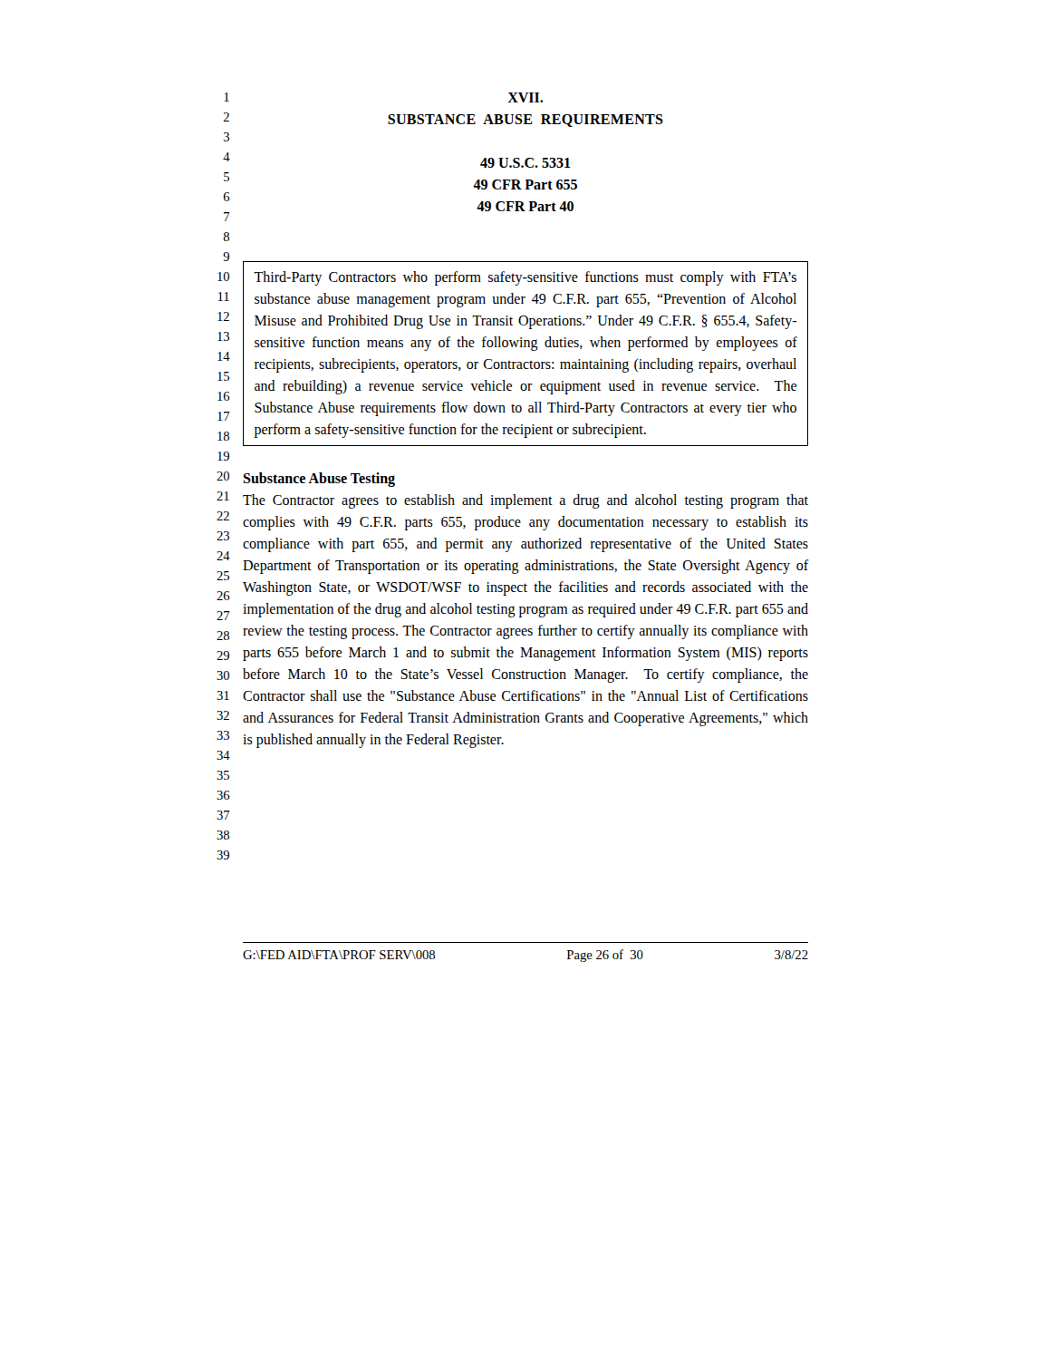1
2
3
4
5
6
7
8
9
10
11
12
13
14
15
16
17
18
19
20
21
22
23
24
25
26
27
28
29
30
31
32
33
34
35
36
37
38
39
XVII.
SUBSTANCE ABUSE REQUIREMENTS
49 U.S.C. 5331
49 CFR Part 655
49 CFR Part 40
Third-Party Contractors who perform safety-sensitive functions must comply with FTA’s substance abuse management program under 49 C.F.R. part 655, “Prevention of Alcohol Misuse and Prohibited Drug Use in Transit Operations.” Under 49 C.F.R. § 655.4, Safety-sensitive function means any of the following duties, when performed by employees of recipients, subrecipients, operators, or Contractors: maintaining (including repairs, overhaul and rebuilding) a revenue service vehicle or equipment used in revenue service. The Substance Abuse requirements flow down to all Third-Party Contractors at every tier who perform a safety-sensitive function for the recipient or subrecipient.
Substance Abuse Testing
The Contractor agrees to establish and implement a drug and alcohol testing program that complies with 49 C.F.R. parts 655, produce any documentation necessary to establish its compliance with part 655, and permit any authorized representative of the United States Department of Transportation or its operating administrations, the State Oversight Agency of Washington State, or WSDOT/WSF to inspect the facilities and records associated with the implementation of the drug and alcohol testing program as required under 49 C.F.R. part 655 and review the testing process. The Contractor agrees further to certify annually its compliance with parts 655 before March 1 and to submit the Management Information System (MIS) reports before March 10 to the State’s Vessel Construction Manager. To certify compliance, the Contractor shall use the "Substance Abuse Certifications" in the "Annual List of Certifications and Assurances for Federal Transit Administration Grants and Cooperative Agreements," which is published annually in the Federal Register.
G:\FED AID\FTA\PROF SERV\008 Page 26 of 30 3/8/22